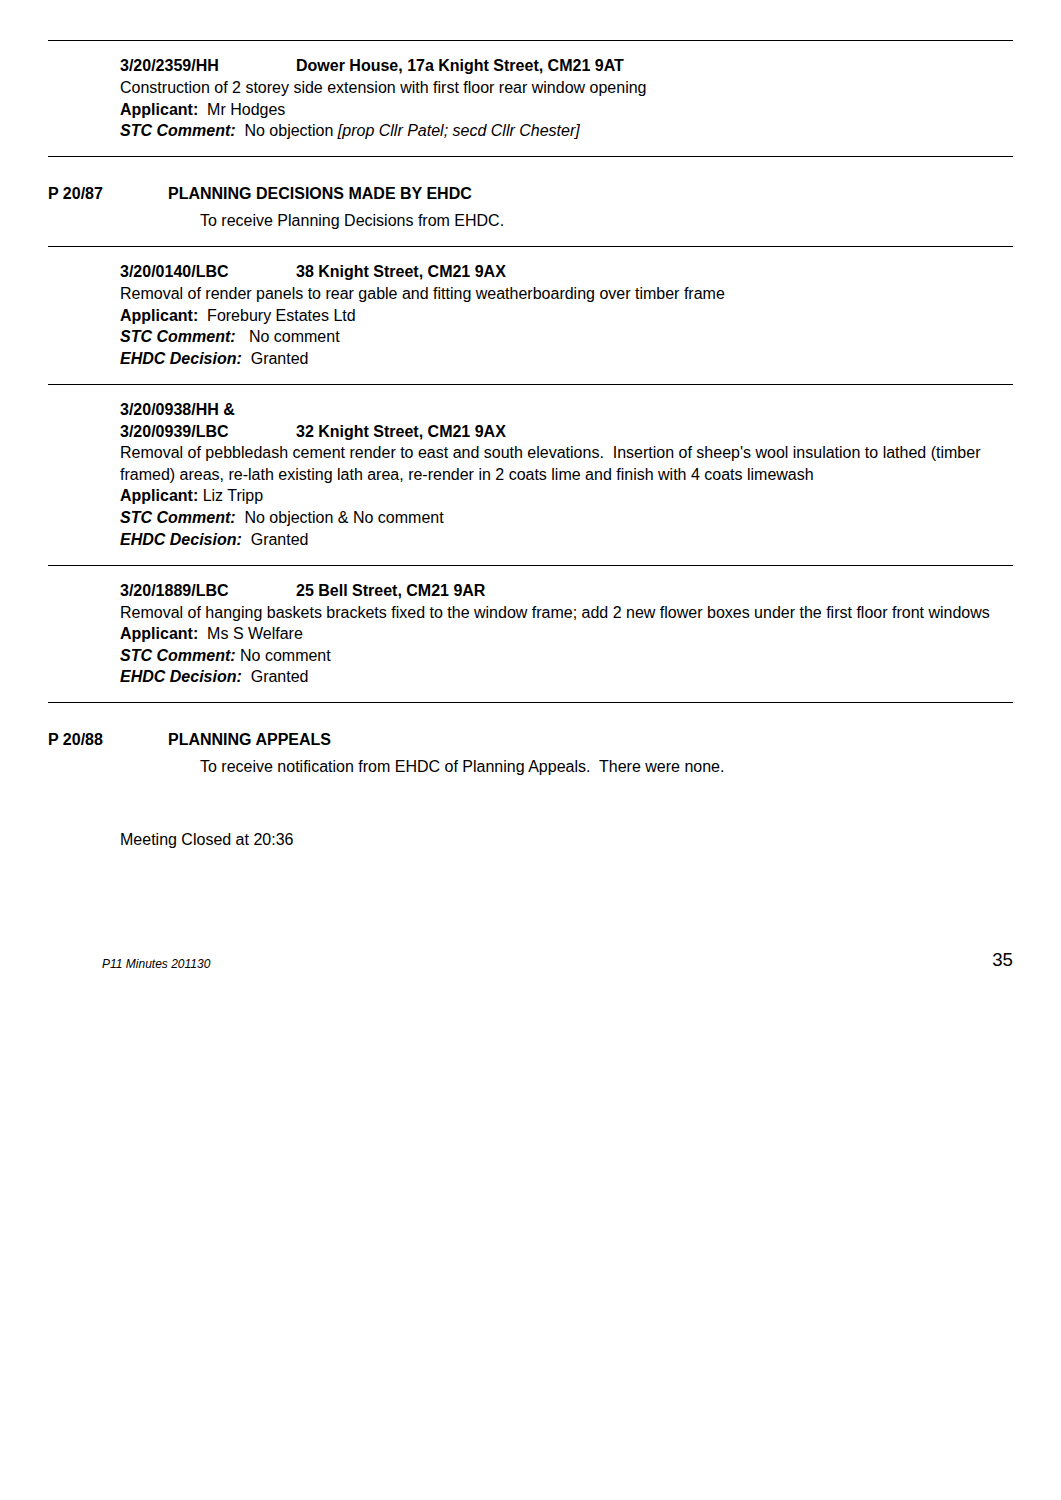3/20/2359/HHDower House, 17a Knight Street, CM21 9AT
Construction of 2 storey side extension with first floor rear window opening
Applicant: Mr Hodges
STC Comment: No objection [prop Cllr Patel; secd Cllr Chester]
P 20/87 PLANNING DECISIONS MADE BY EHDC
To receive Planning Decisions from EHDC.
3/20/0140/LBC38 Knight Street, CM21 9AX
Removal of render panels to rear gable and fitting weatherboarding over timber frame
Applicant: Forebury Estates Ltd
STC Comment: No comment
EHDC Decision: Granted
3/20/0938/HH &
3/20/0939/LBC32 Knight Street, CM21 9AX
Removal of pebbledash cement render to east and south elevations. Insertion of sheep's wool insulation to lathed (timber framed) areas, re-lath existing lath area, re-render in 2 coats lime and finish with 4 coats limewash
Applicant: Liz Tripp
STC Comment: No objection & No comment
EHDC Decision: Granted
3/20/1889/LBC25 Bell Street, CM21 9AR
Removal of hanging baskets brackets fixed to the window frame; add 2 new flower boxes under the first floor front windows
Applicant: Ms S Welfare
STC Comment: No comment
EHDC Decision: Granted
P 20/88 PLANNING APPEALS
To receive notification from EHDC of Planning Appeals. There were none.
Meeting Closed at 20:36
P11 Minutes 201130
35